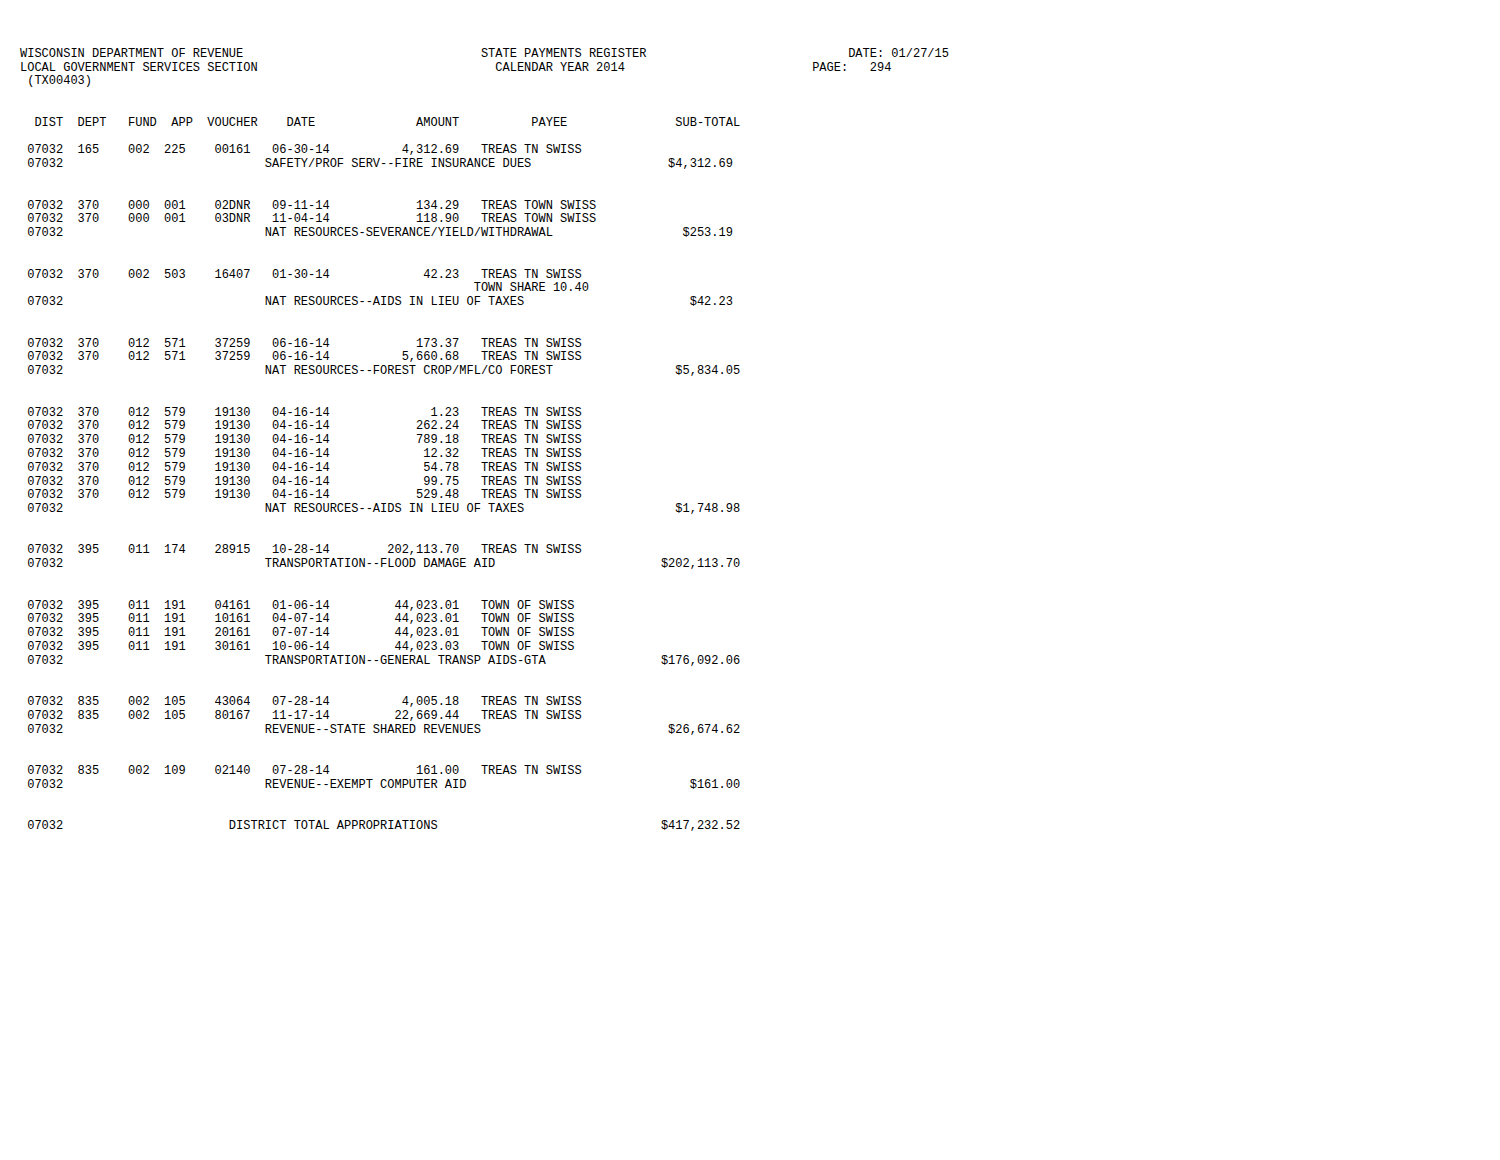WISCONSIN DEPARTMENT OF REVENUE STATE PAYMENTS REGISTER DATE: 01/27/15 LOCAL GOVERNMENT SERVICES SECTION CALENDAR YEAR 2014 PAGE: 294 (TX00403) DIST DEPT FUND APP VOUCHER DATE AMOUNT PAYEE SUB-TOTAL 07032 165 002 225 00161 06-30-14 4,312.69 TREAS TN SWISS 07032 SAFETY/PROF SERV--FIRE INSURANCE DUES $4,312.69 07032 370 000 001 02DNR 09-11-14 134.29 TREAS TOWN SWISS 07032 370 000 001 03DNR 11-04-14 118.90 TREAS TOWN SWISS 07032 NAT RESOURCES-SEVERANCE/YIELD/WITHDRAWAL $253.19 07032 370 002 503 16407 01-30-14 42.23 TREAS TN SWISS TOWN SHARE 10.40 07032 NAT RESOURCES--AIDS IN LIEU OF TAXES $42.23 07032 370 012 571 37259 06-16-14 173.37 TREAS TN SWISS 07032 370 012 571 37259 06-16-14 5,660.68 TREAS TN SWISS 07032 NAT RESOURCES--FOREST CROP/MFL/CO FOREST $5,834.05 07032 370 012 579 19130 04-16-14 1.23 TREAS TN SWISS 07032 370 012 579 19130 04-16-14 262.24 TREAS TN SWISS 07032 370 012 579 19130 04-16-14 789.18 TREAS TN SWISS 07032 370 012 579 19130 04-16-14 12.32 TREAS TN SWISS 07032 370 012 579 19130 04-16-14 54.78 TREAS TN SWISS 07032 370 012 579 19130 04-16-14 99.75 TREAS TN SWISS 07032 370 012 579 19130 04-16-14 529.48 TREAS TN SWISS 07032 NAT RESOURCES--AIDS IN LIEU OF TAXES $1,748.98 07032 395 011 174 28915 10-28-14 202,113.70 TREAS TN SWISS 07032 TRANSPORTATION--FLOOD DAMAGE AID $202,113.70 07032 395 011 191 04161 01-06-14 44,023.01 TOWN OF SWISS 07032 395 011 191 10161 04-07-14 44,023.01 TOWN OF SWISS 07032 395 011 191 20161 07-07-14 44,023.01 TOWN OF SWISS 07032 395 011 191 30161 10-06-14 44,023.03 TOWN OF SWISS 07032 TRANSPORTATION--GENERAL TRANSP AIDS-GTA $176,092.06 07032 835 002 105 43064 07-28-14 4,005.18 TREAS TN SWISS 07032 835 002 105 80167 11-17-14 22,669.44 TREAS TN SWISS 07032 REVENUE--STATE SHARED REVENUES $26,674.62 07032 835 002 109 02140 07-28-14 161.00 TREAS TN SWISS 07032 REVENUE--EXEMPT COMPUTER AID $161.00 07032 DISTRICT TOTAL APPROPRIATIONS $417,232.52